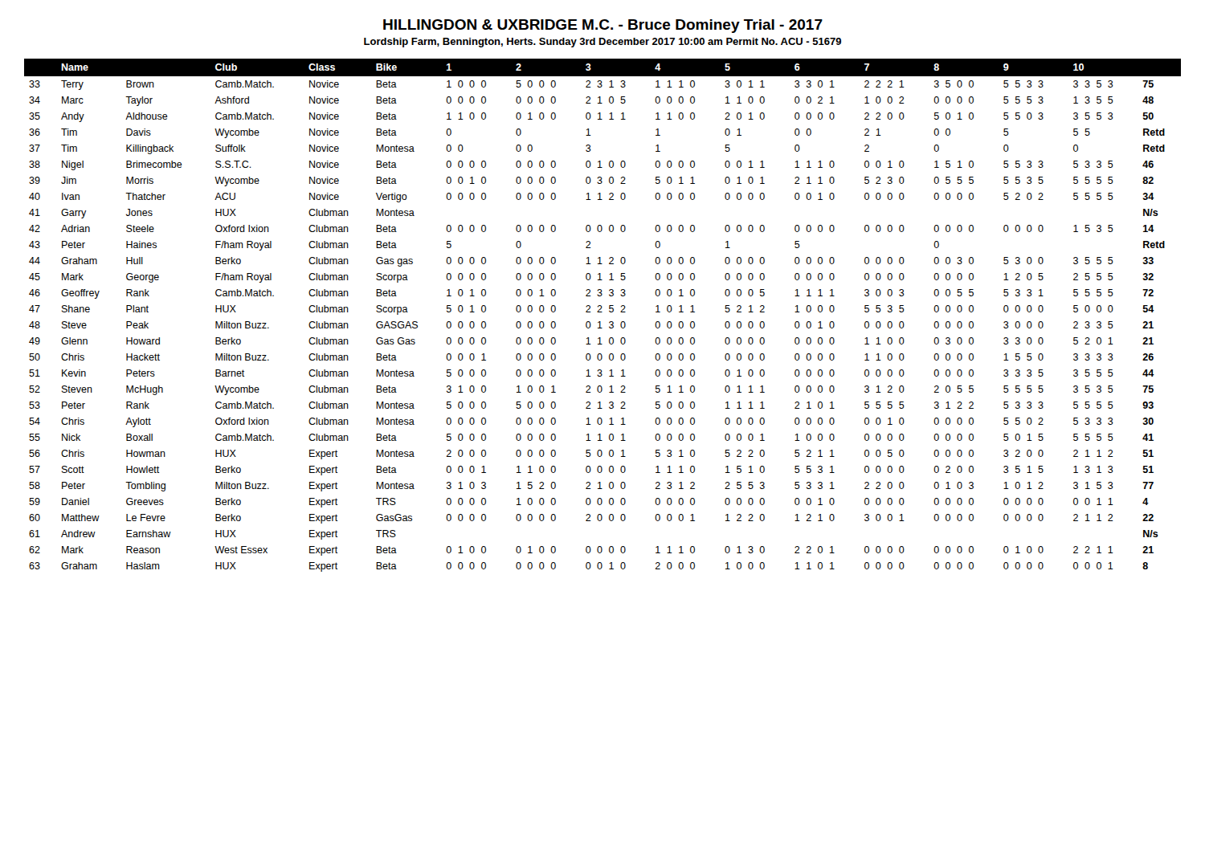HILLINGDON & UXBRIDGE M.C. - Bruce Dominey Trial - 2017
Lordship Farm, Bennington, Herts. Sunday 3rd December 2017 10:00 am Permit No. ACU - 51679
| | Name | Club | Class | Bike | 1 | 2 | 3 | 4 | 5 | 6 | 7 | 8 | 9 | 10 | |
| --- | --- | --- | --- | --- | --- | --- | --- | --- | --- | --- | --- | --- | --- | --- | --- |
| 33 | Terry | Brown | Camb.Match. | Novice | Beta | 1 0 0 0 | 5 0 0 0 | 2 3 1 3 | 1 1 1 0 | 3 0 1 1 | 3 3 0 1 | 2 2 2 1 | 3 5 0 0 | 5 5 3 3 | 3 3 5 3 | 75 |
| 34 | Marc | Taylor | Ashford | Novice | Beta | 0 0 0 0 | 0 0 0 0 | 2 1 0 5 | 0 0 0 0 | 1 1 0 0 | 0 0 2 1 | 1 0 0 2 | 0 0 0 0 | 5 5 5 3 | 1 3 5 5 | 48 |
| 35 | Andy | Aldhouse | Camb.Match. | Novice | Beta | 1 1 0 0 | 0 1 0 0 | 0 1 1 1 | 1 1 0 0 | 2 0 1 0 | 0 0 0 0 | 2 2 0 0 | 5 0 1 0 | 5 5 0 3 | 3 5 5 3 | 50 |
| 36 | Tim | Davis | Wycombe | Novice | Beta | 0 | 0 | 1 | 1 | 0 1 | 0 0 | 2 1 | 0 0 | 5 | 5 5 | Retd |
| 37 | Tim | Killingback | Suffolk | Novice | Montesa | 0 0 | 0 0 | 3 | 1 | 5 | 0 | 2 | 0 | 0 | 0 | Retd |
| 38 | Nigel | Brimecombe | S.S.T.C. | Novice | Beta | 0 0 0 0 | 0 0 0 0 | 0 1 0 0 | 0 0 0 0 | 0 0 1 1 | 1 1 1 0 | 0 0 1 0 | 1 5 1 0 | 5 5 3 3 | 5 3 3 5 | 46 |
| 39 | Jim | Morris | Wycombe | Novice | Beta | 0 0 1 0 | 0 0 0 0 | 0 3 0 2 | 5 0 1 1 | 0 1 0 1 | 2 1 1 0 | 5 2 3 0 | 0 5 5 5 | 5 5 3 5 | 5 5 5 5 | 82 |
| 40 | Ivan | Thatcher | ACU | Novice | Vertigo | 0 0 0 0 | 0 0 0 0 | 1 1 2 0 | 0 0 0 0 | 0 0 0 0 | 0 0 1 0 | 0 0 0 0 | 0 0 0 0 | 5 2 0 2 | 5 5 5 5 | 34 |
| 41 | Garry | Jones | HUX | Clubman | Montesa | | | | | | | | | | | N/s |
| 42 | Adrian | Steele | Oxford Ixion | Clubman | Beta | 0 0 0 0 | 0 0 0 0 | 0 0 0 0 | 0 0 0 0 | 0 0 0 0 | 0 0 0 0 | 0 0 0 0 | 0 0 0 0 | 0 0 0 0 | 1 5 3 5 | 14 |
| 43 | Peter | Haines | F/ham Royal | Clubman | Beta | 5 | 0 | 2 | 0 | 1 | 5 | | 0 | | | Retd |
| 44 | Graham | Hull | Berko | Clubman | Gas gas | 0 0 0 0 | 0 0 0 0 | 1 1 2 0 | 0 0 0 0 | 0 0 0 0 | 0 0 0 0 | 0 0 0 0 | 0 0 3 0 | 5 3 0 0 | 3 5 5 5 | 33 |
| 45 | Mark | George | F/ham Royal | Clubman | Scorpa | 0 0 0 0 | 0 0 0 0 | 0 1 1 5 | 0 0 0 0 | 0 0 0 0 | 0 0 0 0 | 0 0 0 0 | 0 0 0 0 | 1 2 0 5 | 2 5 5 5 | 32 |
| 46 | Geoffrey | Rank | Camb.Match. | Clubman | Beta | 1 0 1 0 | 0 0 1 0 | 2 3 3 3 | 0 0 1 0 | 0 0 0 5 | 1 1 1 1 | 3 0 0 3 | 0 0 5 5 | 5 3 3 1 | 5 5 5 5 | 72 |
| 47 | Shane | Plant | HUX | Clubman | Scorpa | 5 0 1 0 | 0 0 0 0 | 2 2 5 2 | 1 0 1 1 | 5 2 1 2 | 1 0 0 0 | 5 5 3 5 | 0 0 0 0 | 0 0 0 0 | 5 0 0 0 | 54 |
| 48 | Steve | Peak | Milton Buzz. | Clubman | GASGAS | 0 0 0 0 | 0 0 0 0 | 0 1 3 0 | 0 0 0 0 | 0 0 0 0 | 0 0 1 0 | 0 0 0 0 | 0 0 0 0 | 3 0 0 0 | 2 3 3 5 | 21 |
| 49 | Glenn | Howard | Berko | Clubman | Gas Gas | 0 0 0 0 | 0 0 0 0 | 1 1 0 0 | 0 0 0 0 | 0 0 0 0 | 0 0 0 0 | 1 1 0 0 | 0 3 0 0 | 3 3 0 0 | 5 2 0 1 | 21 |
| 50 | Chris | Hackett | Milton Buzz. | Clubman | Beta | 0 0 0 1 | 0 0 0 0 | 0 0 0 0 | 0 0 0 0 | 0 0 0 0 | 0 0 0 0 | 1 1 0 0 | 0 0 0 0 | 1 5 5 0 | 3 3 3 3 | 26 |
| 51 | Kevin | Peters | Barnet | Clubman | Montesa | 5 0 0 0 | 0 0 0 0 | 1 3 1 1 | 0 0 0 0 | 0 1 0 0 | 0 0 0 0 | 0 0 0 0 | 0 0 0 0 | 3 3 3 5 | 3 5 5 5 | 44 |
| 52 | Steven | McHugh | Wycombe | Clubman | Beta | 3 1 0 0 | 1 0 0 1 | 2 0 1 2 | 5 1 1 0 | 0 1 1 1 | 0 0 0 0 | 3 1 2 0 | 2 0 5 5 | 5 5 5 5 | 3 5 3 5 | 75 |
| 53 | Peter | Rank | Camb.Match. | Clubman | Montesa | 5 0 0 0 | 5 0 0 0 | 2 1 3 2 | 5 0 0 0 | 1 1 1 1 | 2 1 0 1 | 5 5 5 5 | 3 1 2 2 | 5 3 3 3 | 5 5 5 5 | 93 |
| 54 | Chris | Aylott | Oxford Ixion | Clubman | Montesa | 0 0 0 0 | 0 0 0 0 | 1 0 1 1 | 0 0 0 0 | 0 0 0 0 | 0 0 0 0 | 0 0 1 0 | 0 0 0 0 | 5 5 0 2 | 5 3 3 3 | 30 |
| 55 | Nick | Boxall | Camb.Match. | Clubman | Beta | 5 0 0 0 | 0 0 0 0 | 1 1 0 1 | 0 0 0 0 | 0 0 0 1 | 1 0 0 0 | 0 0 0 0 | 0 0 0 0 | 5 0 1 5 | 5 5 5 5 | 41 |
| 56 | Chris | Howman | HUX | Expert | Montesa | 2 0 0 0 | 0 0 0 0 | 5 0 0 1 | 5 3 1 0 | 5 2 2 0 | 5 2 1 1 | 0 0 5 0 | 0 0 0 0 | 3 2 0 0 | 2 1 1 2 | 51 |
| 57 | Scott | Howlett | Berko | Expert | Beta | 0 0 0 1 | 1 1 0 0 | 0 0 0 0 | 1 1 1 0 | 1 5 1 0 | 5 5 3 1 | 0 0 0 0 | 0 2 0 0 | 3 5 1 5 | 1 3 1 3 | 51 |
| 58 | Peter | Tombling | Milton Buzz. | Expert | Montesa | 3 1 0 3 | 1 5 2 0 | 2 1 0 0 | 2 3 1 2 | 2 5 5 3 | 5 3 3 1 | 2 2 0 0 | 0 1 0 3 | 1 0 1 2 | 3 1 5 3 | 77 |
| 59 | Daniel | Greeves | Berko | Expert | TRS | 0 0 0 0 | 1 0 0 0 | 0 0 0 0 | 0 0 0 0 | 0 0 0 0 | 0 0 1 0 | 0 0 0 0 | 0 0 0 0 | 0 0 0 0 | 0 0 1 1 | 4 |
| 60 | Matthew | Le Fevre | Berko | Expert | GasGas | 0 0 0 0 | 0 0 0 0 | 2 0 0 0 | 0 0 0 1 | 1 2 2 0 | 1 2 1 0 | 3 0 0 1 | 0 0 0 0 | 0 0 0 0 | 2 1 1 2 | 22 |
| 61 | Andrew | Earnshaw | HUX | Expert | TRS | | | | | | | | | | | N/s |
| 62 | Mark | Reason | West Essex | Expert | Beta | 0 1 0 0 | 0 1 0 0 | 0 0 0 0 | 1 1 1 0 | 0 1 3 0 | 2 2 0 1 | 0 0 0 0 | 0 0 0 0 | 0 1 0 0 | 2 2 1 1 | 21 |
| 63 | Graham | Haslam | HUX | Expert | Beta | 0 0 0 0 | 0 0 0 0 | 0 0 1 0 | 2 0 0 0 | 1 0 0 0 | 1 1 0 1 | 0 0 0 0 | 0 0 0 0 | 0 0 0 0 | 0 0 0 1 | 8 |